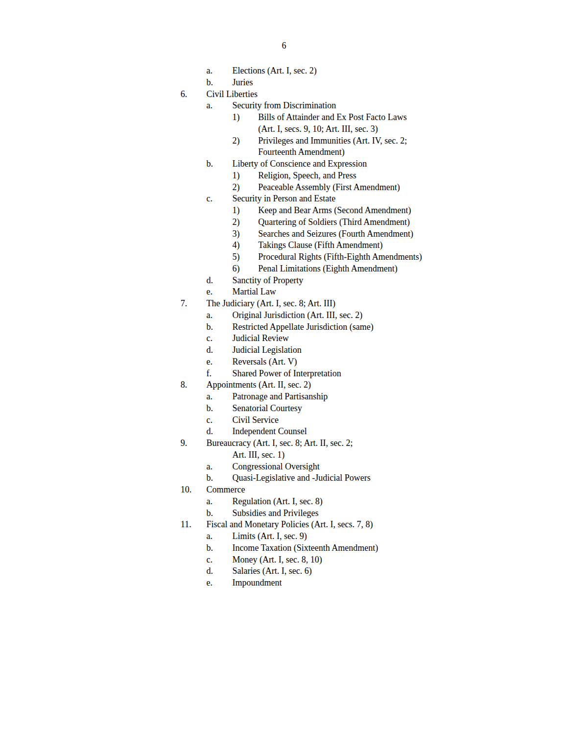6
a. Elections (Art. I, sec. 2)
b. Juries
6. Civil Liberties
a. Security from Discrimination
1) Bills of Attainder and Ex Post Facto Laws
(Art. I, secs. 9, 10; Art. III, sec. 3)
2) Privileges and Immunities (Art. IV, sec. 2;
Fourteenth Amendment)
b. Liberty of Conscience and Expression
1) Religion, Speech, and Press
2) Peaceable Assembly (First Amendment)
c. Security in Person and Estate
1) Keep and Bear Arms (Second Amendment)
2) Quartering of Soldiers (Third Amendment)
3) Searches and Seizures (Fourth Amendment)
4) Takings Clause (Fifth Amendment)
5) Procedural Rights (Fifth-Eighth Amendments)
6) Penal Limitations (Eighth Amendment)
d. Sanctity of Property
e. Martial Law
7. The Judiciary (Art. I, sec. 8; Art. III)
a. Original Jurisdiction (Art. III, sec. 2)
b. Restricted Appellate Jurisdiction (same)
c. Judicial Review
d. Judicial Legislation
e. Reversals (Art. V)
f. Shared Power of Interpretation
8. Appointments (Art. II, sec. 2)
a. Patronage and Partisanship
b. Senatorial Courtesy
c. Civil Service
d. Independent Counsel
9. Bureaucracy (Art. I, sec. 8; Art. II, sec. 2;
Art. III, sec. 1)
a. Congressional Oversight
b. Quasi-Legislative and -Judicial Powers
10. Commerce
a. Regulation (Art. I, sec. 8)
b. Subsidies and Privileges
11. Fiscal and Monetary Policies (Art. I, secs. 7, 8)
a. Limits (Art. I, sec. 9)
b. Income Taxation (Sixteenth Amendment)
c. Money (Art. I, sec. 8, 10)
d. Salaries (Art. I, sec. 6)
e. Impoundment